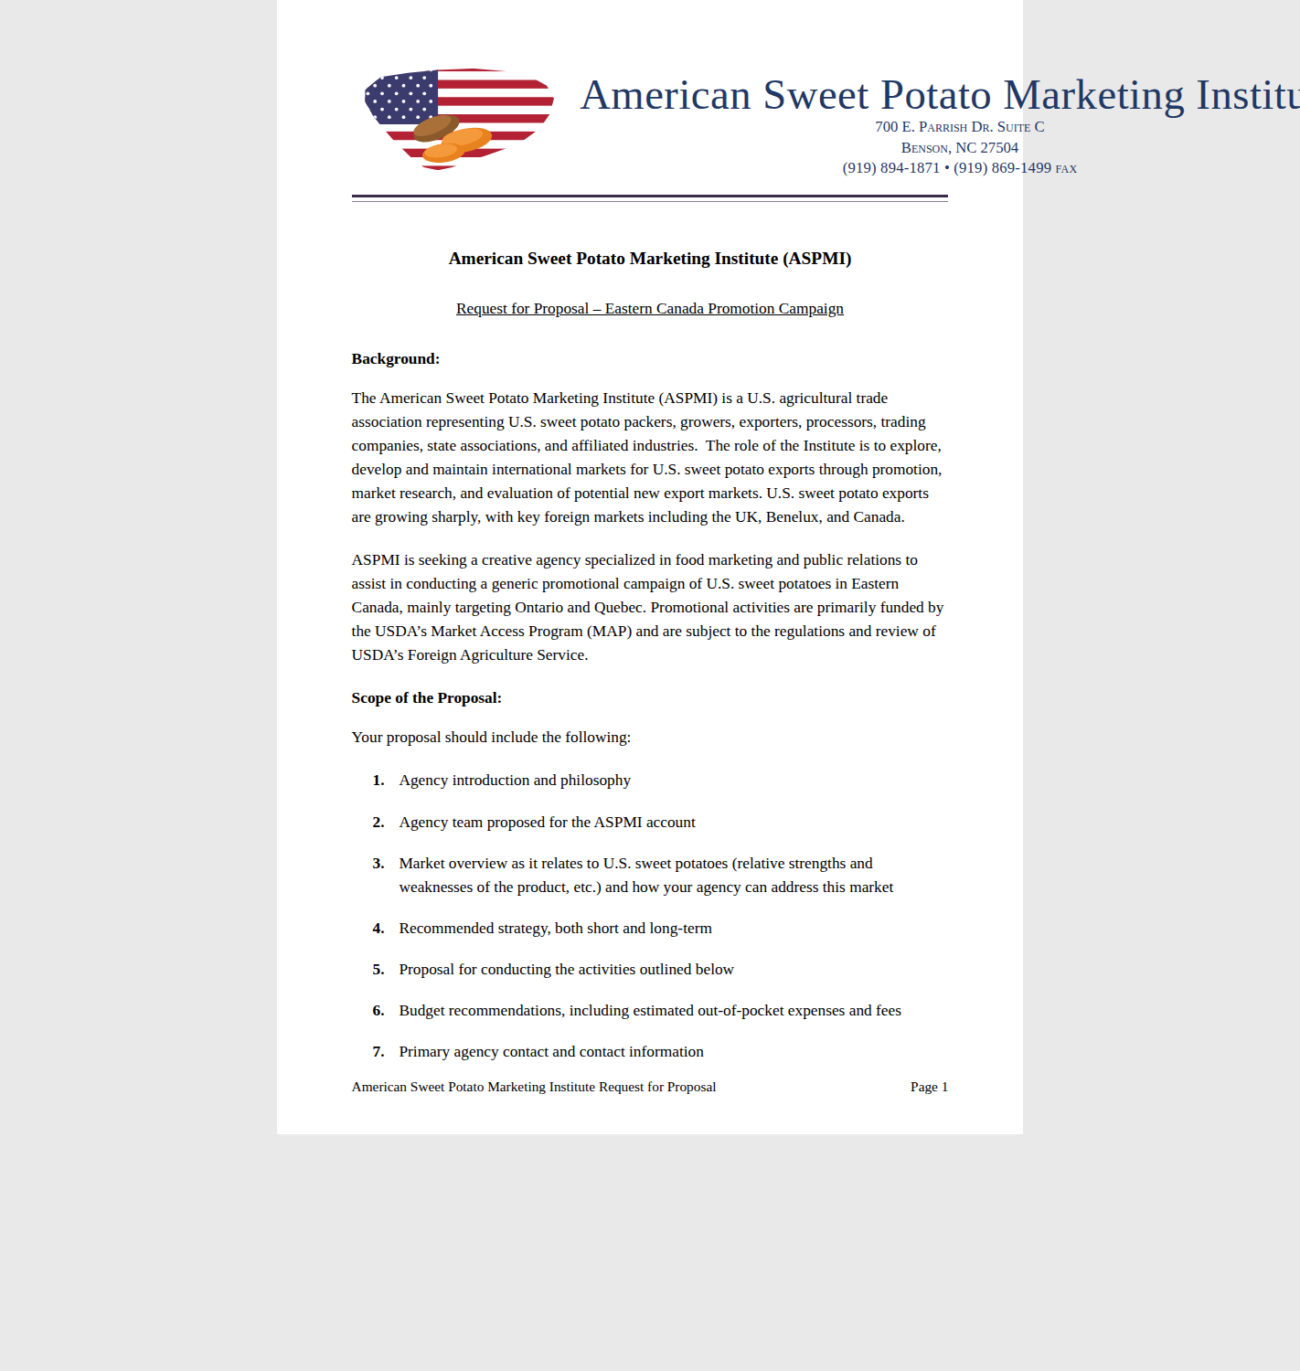American Sweet Potato Marketing Institute
700 E. Parrish Dr. Suite C
Benson, NC 27504
(919) 894-1871 • (919) 869-1499 fax
American Sweet Potato Marketing Institute (ASPMI)
Request for Proposal – Eastern Canada Promotion Campaign
Background:
The American Sweet Potato Marketing Institute (ASPMI) is a U.S. agricultural trade association representing U.S. sweet potato packers, growers, exporters, processors, trading companies, state associations, and affiliated industries. The role of the Institute is to explore, develop and maintain international markets for U.S. sweet potato exports through promotion, market research, and evaluation of potential new export markets. U.S. sweet potato exports are growing sharply, with key foreign markets including the UK, Benelux, and Canada.
ASPMI is seeking a creative agency specialized in food marketing and public relations to assist in conducting a generic promotional campaign of U.S. sweet potatoes in Eastern Canada, mainly targeting Ontario and Quebec. Promotional activities are primarily funded by the USDA’s Market Access Program (MAP) and are subject to the regulations and review of USDA’s Foreign Agriculture Service.
Scope of the Proposal:
Your proposal should include the following:
Agency introduction and philosophy
Agency team proposed for the ASPMI account
Market overview as it relates to U.S. sweet potatoes (relative strengths and weaknesses of the product, etc.) and how your agency can address this market
Recommended strategy, both short and long-term
Proposal for conducting the activities outlined below
Budget recommendations, including estimated out-of-pocket expenses and fees
Primary agency contact and contact information
American Sweet Potato Marketing Institute Request for Proposal Page 1